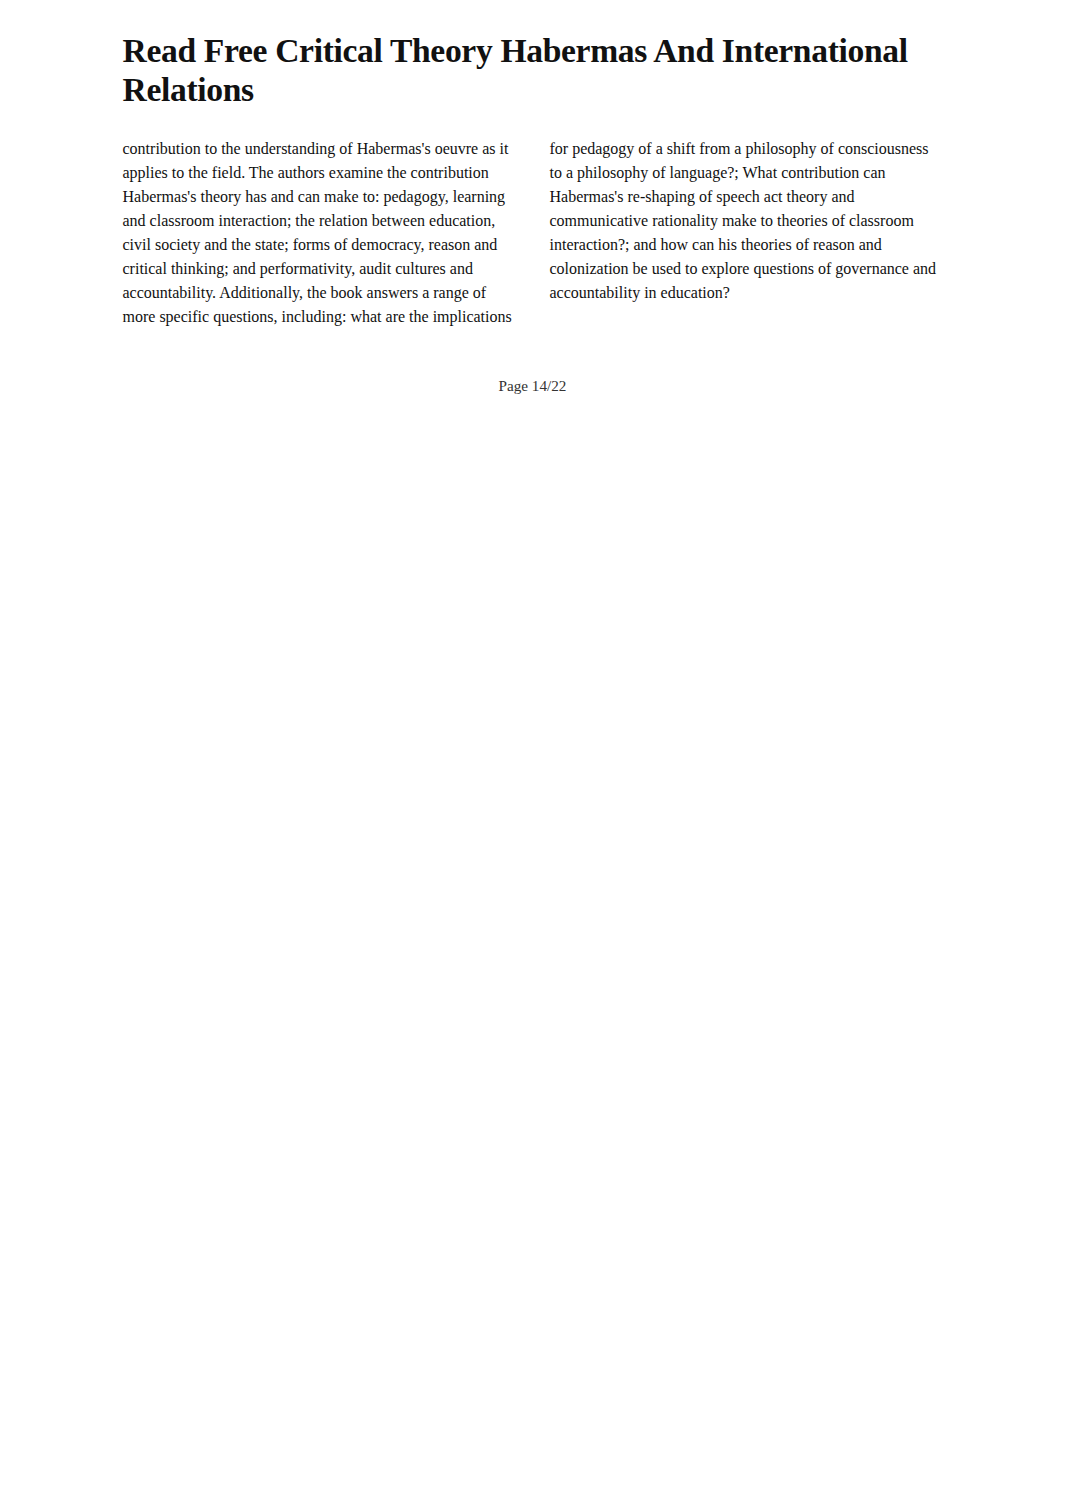Read Free Critical Theory Habermas And International Relations
contribution to the understanding of Habermas's oeuvre as it applies to the field. The authors examine the contribution Habermas's theory has and can make to: pedagogy, learning and classroom interaction; the relation between education, civil society and the state; forms of democracy, reason and critical thinking; and performativity, audit cultures and accountability. Additionally, the book answers a range of more specific questions, including: what are the implications for pedagogy of a shift from a philosophy of consciousness to a philosophy of language?; What contribution can Habermas's re-shaping of speech act theory and communicative rationality make to theories of classroom interaction?; and how can his theories of reason and colonization be used to explore questions of governance and accountability in education?
Page 14/22